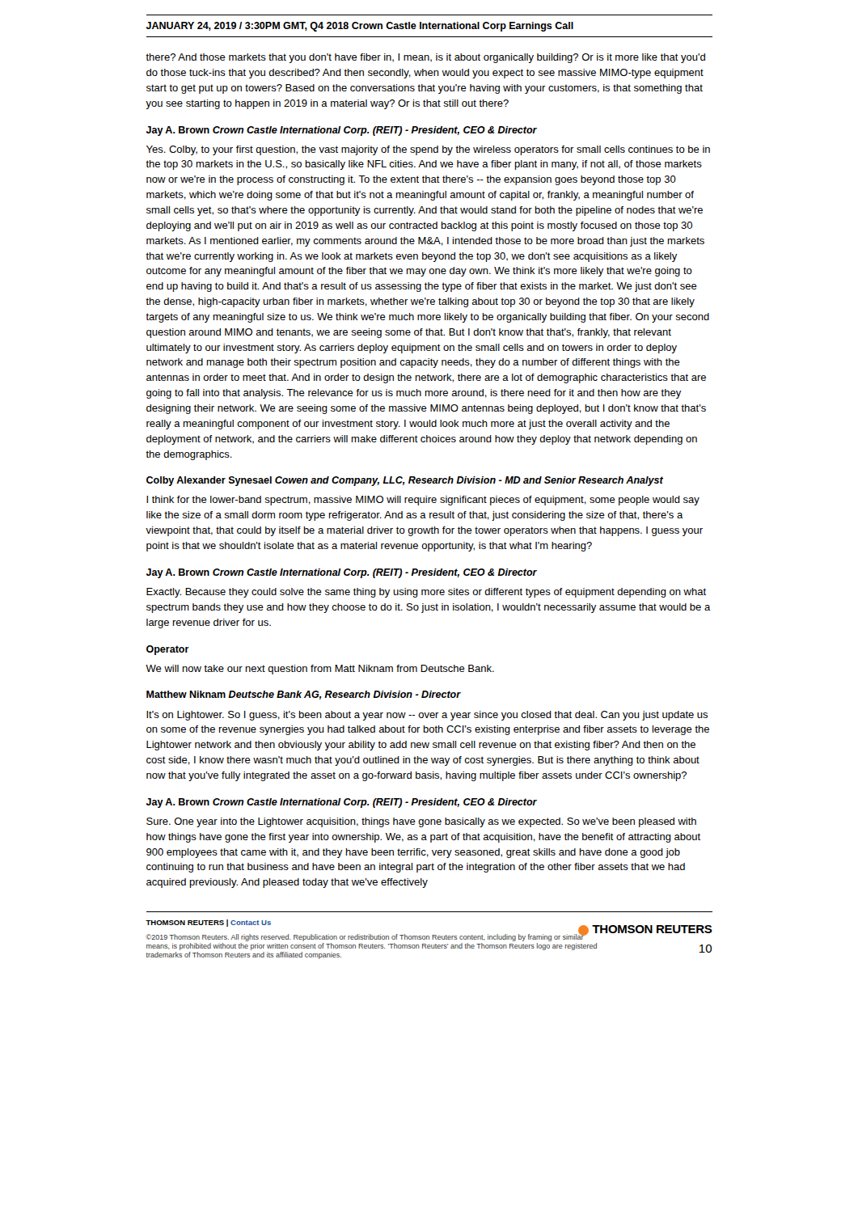JANUARY 24, 2019 / 3:30PM GMT, Q4 2018 Crown Castle International Corp Earnings Call
there? And those markets that you don't have fiber in, I mean, is it about organically building? Or is it more like that you'd do those tuck-ins that you described? And then secondly, when would you expect to see massive MIMO-type equipment start to get put up on towers? Based on the conversations that you're having with your customers, is that something that you see starting to happen in 2019 in a material way? Or is that still out there?
Jay A. Brown Crown Castle International Corp. (REIT) - President, CEO & Director
Yes. Colby, to your first question, the vast majority of the spend by the wireless operators for small cells continues to be in the top 30 markets in the U.S., so basically like NFL cities. And we have a fiber plant in many, if not all, of those markets now or we're in the process of constructing it. To the extent that there's -- the expansion goes beyond those top 30 markets, which we're doing some of that but it's not a meaningful amount of capital or, frankly, a meaningful number of small cells yet, so that's where the opportunity is currently. And that would stand for both the pipeline of nodes that we're deploying and we'll put on air in 2019 as well as our contracted backlog at this point is mostly focused on those top 30 markets. As I mentioned earlier, my comments around the M&A, I intended those to be more broad than just the markets that we're currently working in. As we look at markets even beyond the top 30, we don't see acquisitions as a likely outcome for any meaningful amount of the fiber that we may one day own. We think it's more likely that we're going to end up having to build it. And that's a result of us assessing the type of fiber that exists in the market. We just don't see the dense, high-capacity urban fiber in markets, whether we're talking about top 30 or beyond the top 30 that are likely targets of any meaningful size to us. We think we're much more likely to be organically building that fiber. On your second question around MIMO and tenants, we are seeing some of that. But I don't know that that's, frankly, that relevant ultimately to our investment story. As carriers deploy equipment on the small cells and on towers in order to deploy network and manage both their spectrum position and capacity needs, they do a number of different things with the antennas in order to meet that. And in order to design the network, there are a lot of demographic characteristics that are going to fall into that analysis. The relevance for us is much more around, is there need for it and then how are they designing their network. We are seeing some of the massive MIMO antennas being deployed, but I don't know that that's really a meaningful component of our investment story. I would look much more at just the overall activity and the deployment of network, and the carriers will make different choices around how they deploy that network depending on the demographics.
Colby Alexander Synesael Cowen and Company, LLC, Research Division - MD and Senior Research Analyst
I think for the lower-band spectrum, massive MIMO will require significant pieces of equipment, some people would say like the size of a small dorm room type refrigerator. And as a result of that, just considering the size of that, there's a viewpoint that, that could by itself be a material driver to growth for the tower operators when that happens. I guess your point is that we shouldn't isolate that as a material revenue opportunity, is that what I'm hearing?
Jay A. Brown Crown Castle International Corp. (REIT) - President, CEO & Director
Exactly. Because they could solve the same thing by using more sites or different types of equipment depending on what spectrum bands they use and how they choose to do it. So just in isolation, I wouldn't necessarily assume that would be a large revenue driver for us.
Operator
We will now take our next question from Matt Niknam from Deutsche Bank.
Matthew Niknam Deutsche Bank AG, Research Division - Director
It's on Lightower. So I guess, it's been about a year now -- over a year since you closed that deal. Can you just update us on some of the revenue synergies you had talked about for both CCI's existing enterprise and fiber assets to leverage the Lightower network and then obviously your ability to add new small cell revenue on that existing fiber? And then on the cost side, I know there wasn't much that you'd outlined in the way of cost synergies. But is there anything to think about now that you've fully integrated the asset on a go-forward basis, having multiple fiber assets under CCI's ownership?
Jay A. Brown Crown Castle International Corp. (REIT) - President, CEO & Director
Sure. One year into the Lightower acquisition, things have gone basically as we expected. So we've been pleased with how things have gone the first year into ownership. We, as a part of that acquisition, have the benefit of attracting about 900 employees that came with it, and they have been terrific, very seasoned, great skills and have done a good job continuing to run that business and have been an integral part of the integration of the other fiber assets that we had acquired previously. And pleased today that we've effectively
THOMSON REUTERS | Contact Us
©2019 Thomson Reuters. All rights reserved. Republication or redistribution of Thomson Reuters content, including by framing or similar means, is prohibited without the prior written consent of Thomson Reuters. 'Thomson Reuters' and the Thomson Reuters logo are registered trademarks of Thomson Reuters and its affiliated companies.
THOMSON REUTERS
10